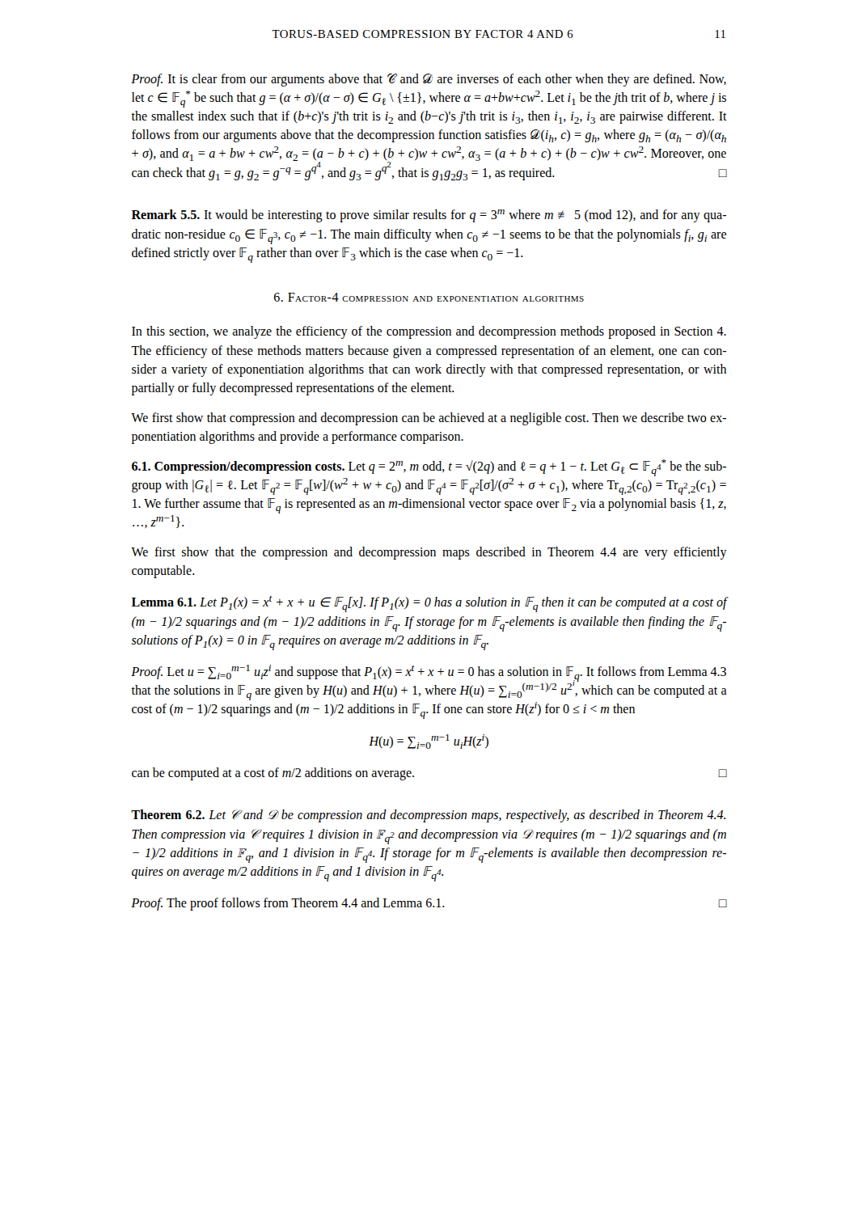TORUS-BASED COMPRESSION BY FACTOR 4 AND 6 11
Proof. It is clear from our arguments above that 𝒞 and 𝒟 are inverses of each other when they are defined. Now, let c ∈ 𝔽q* be such that g = (α + σ)/(α − σ) ∈ Gℓ \ {±1}, where α = a+bw+cw2. Let i1 be the jth trit of b, where j is the smallest index such that if (b+c)'s j'th trit is i2 and (b−c)'s j'th trit is i3, then i1, i2, i3 are pairwise different. It follows from our arguments above that the decompression function satisfies 𝒟(ih, c) = gh, where gh = (αh − σ)/(αh + σ), and α1 = a + bw + cw2, α2 = (a − b + c) + (b + c)w + cw2, α3 = (a + b + c) + (b − c)w + cw2. Moreover, one can check that g1 = g, g2 = g−q = gq4, and g3 = gq2, that is g1g2g3 = 1, as required. □
Remark 5.5. It would be interesting to prove similar results for q = 3m where m ≢ 5 (mod 12), and for any quadratic non-residue c0 ∈ 𝔽q3, c0 ≠ −1. The main difficulty when c0 ≠ −1 seems to be that the polynomials fi, gi are defined strictly over 𝔽q rather than over 𝔽3 which is the case when c0 = −1.
6. Factor-4 compression and exponentiation algorithms
In this section, we analyze the efficiency of the compression and decompression methods proposed in Section 4. The efficiency of these methods matters because given a compressed representation of an element, one can consider a variety of exponentiation algorithms that can work directly with that compressed representation, or with partially or fully decompressed representations of the element.
We first show that compression and decompression can be achieved at a negligible cost. Then we describe two exponentiation algorithms and provide a performance comparison.
6.1. Compression/decompression costs.
Let q = 2m, m odd, t = √(2q) and ℓ = q + 1 − t. Let Gℓ ⊂ 𝔽q4* be the subgroup with |Gℓ| = ℓ. Let 𝔽q2 = 𝔽q[w]/(w2 + w + c0) and 𝔽q4 = 𝔽q2[σ]/(σ2 + σ + c1), where Trq,2(c0) = Trq2,2(c1) = 1. We further assume that 𝔽q is represented as an m-dimensional vector space over 𝔽2 via a polynomial basis {1, z, …, zm−1}.
We first show that the compression and decompression maps described in Theorem 4.4 are very efficiently computable.
Lemma 6.1. Let P1(x) = xt + x + u ∈ 𝔽q[x]. If P1(x) = 0 has a solution in 𝔽q then it can be computed at a cost of (m − 1)/2 squarings and (m − 1)/2 additions in 𝔽q. If storage for m 𝔽q-elements is available then finding the 𝔽q-solutions of P1(x) = 0 in 𝔽q requires on average m/2 additions in 𝔽q.
Proof. Let u = ∑i=0m−1 uizi and suppose that P1(x) = xt + x + u = 0 has a solution in 𝔽q. It follows from Lemma 4.3 that the solutions in 𝔽q are given by H(u) and H(u) + 1, where H(u) = ∑i=0(m−1)/2 u2i, which can be computed at a cost of (m − 1)/2 squarings and (m − 1)/2 additions in 𝔽q. If one can store H(zi) for 0 ≤ i < m then
H(u) = ∑i=0m−1 uiH(zi)
can be computed at a cost of m/2 additions on average. □
Theorem 6.2. Let 𝒞 and 𝒟 be compression and decompression maps, respectively, as described in Theorem 4.4. Then compression via 𝒞 requires 1 division in 𝔽q2 and decompression via 𝒟 requires (m − 1)/2 squarings and (m − 1)/2 additions in 𝔽q, and 1 division in 𝔽q4. If storage for m 𝔽q-elements is available then decompression requires on average m/2 additions in 𝔽q and 1 division in 𝔽q4.
Proof. The proof follows from Theorem 4.4 and Lemma 6.1. □